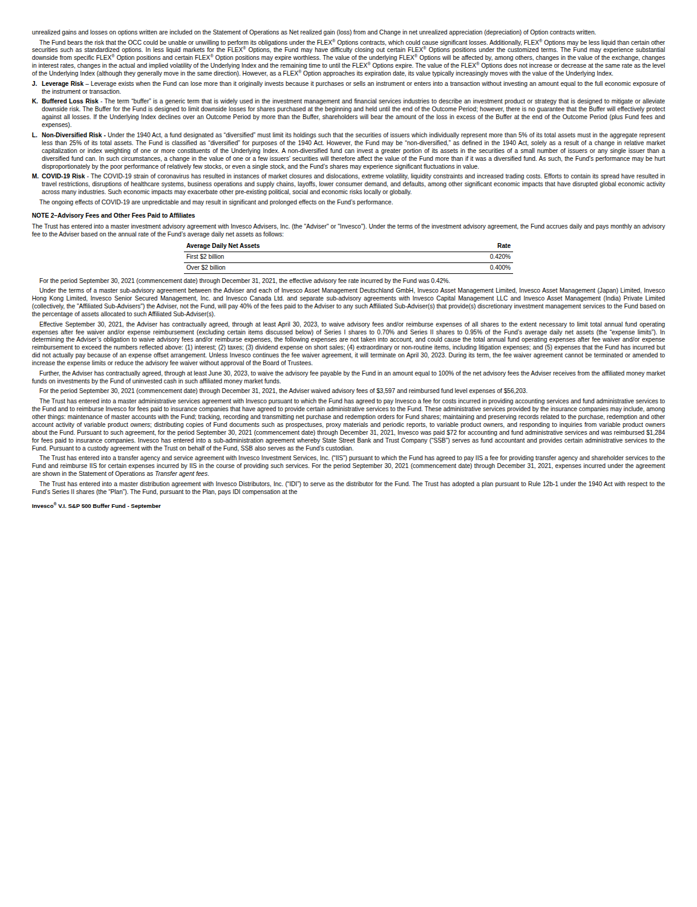unrealized gains and losses on options written are included on the Statement of Operations as Net realized gain (loss) from and Change in net unrealized appreciation (depreciation) of Option contracts written.
The Fund bears the risk that the OCC could be unable or unwilling to perform its obligations under the FLEX® Options contracts, which could cause significant losses. Additionally, FLEX® Options may be less liquid than certain other securities such as standardized options. In less liquid markets for the FLEX® Options, the Fund may have difficulty closing out certain FLEX® Options positions under the customized terms. The Fund may experience substantial downside from specific FLEX® Option positions and certain FLEX® Option positions may expire worthless. The value of the underlying FLEX® Options will be affected by, among others, changes in the value of the exchange, changes in interest rates, changes in the actual and implied volatility of the Underlying Index and the remaining time to until the FLEX® Options expire. The value of the FLEX® Options does not increase or decrease at the same rate as the level of the Underlying Index (although they generally move in the same direction). However, as a FLEX® Option approaches its expiration date, its value typically increasingly moves with the value of the Underlying Index.
J. Leverage Risk – Leverage exists when the Fund can lose more than it originally invests because it purchases or sells an instrument or enters into a transaction without investing an amount equal to the full economic exposure of the instrument or transaction.
K. Buffered Loss Risk - The term “buffer” is a generic term that is widely used in the investment management and financial services industries to describe an investment product or strategy that is designed to mitigate or alleviate downside risk. The Buffer for the Fund is designed to limit downside losses for shares purchased at the beginning and held until the end of the Outcome Period; however, there is no guarantee that the Buffer will effectively protect against all losses. If the Underlying Index declines over an Outcome Period by more than the Buffer, shareholders will bear the amount of the loss in excess of the Buffer at the end of the Outcome Period (plus Fund fees and expenses).
L. Non-Diversified Risk - Under the 1940 Act, a fund designated as “diversified” must limit its holdings such that the securities of issuers which individually represent more than 5% of its total assets must in the aggregate represent less than 25% of its total assets. The Fund is classified as “diversified” for purposes of the 1940 Act. However, the Fund may be “non-diversified,” as defined in the 1940 Act, solely as a result of a change in relative market capitalization or index weighting of one or more constituents of the Underlying Index. A non-diversified fund can invest a greater portion of its assets in the securities of a small number of issuers or any single issuer than a diversified fund can. In such circumstances, a change in the value of one or a few issuers’ securities will therefore affect the value of the Fund more than if it was a diversified fund. As such, the Fund’s performance may be hurt disproportionately by the poor performance of relatively few stocks, or even a single stock, and the Fund’s shares may experience significant fluctuations in value.
M. COVID-19 Risk - The COVID-19 strain of coronavirus has resulted in instances of market closures and dislocations, extreme volatility, liquidity constraints and increased trading costs. Efforts to contain its spread have resulted in travel restrictions, disruptions of healthcare systems, business operations and supply chains, layoffs, lower consumer demand, and defaults, among other significant economic impacts that have disrupted global economic activity across many industries. Such economic impacts may exacerbate other pre-existing political, social and economic risks locally or globally.
The ongoing effects of COVID-19 are unpredictable and may result in significant and prolonged effects on the Fund’s performance.
NOTE 2–Advisory Fees and Other Fees Paid to Affiliates
The Trust has entered into a master investment advisory agreement with Invesco Advisers, Inc. (the "Adviser" or "Invesco"). Under the terms of the investment advisory agreement, the Fund accrues daily and pays monthly an advisory fee to the Adviser based on the annual rate of the Fund’s average daily net assets as follows:
| Average Daily Net Assets | Rate |
| --- | --- |
| First $2 billion | 0.420% |
| Over $2 billion | 0.400% |
For the period September 30, 2021 (commencement date) through December 31, 2021, the effective advisory fee rate incurred by the Fund was 0.42%.
Under the terms of a master sub-advisory agreement between the Adviser and each of Invesco Asset Management Deutschland GmbH, Invesco Asset Management Limited, Invesco Asset Management (Japan) Limited, Invesco Hong Kong Limited, Invesco Senior Secured Management, Inc. and Invesco Canada Ltd. and separate sub-advisory agreements with Invesco Capital Management LLC and Invesco Asset Management (India) Private Limited (collectively, the "Affiliated Sub-Advisers") the Adviser, not the Fund, will pay 40% of the fees paid to the Adviser to any such Affiliated Sub-Adviser(s) that provide(s) discretionary investment management services to the Fund based on the percentage of assets allocated to such Affiliated Sub-Adviser(s).
Effective September 30, 2021, the Adviser has contractually agreed, through at least April 30, 2023, to waive advisory fees and/or reimburse expenses of all shares to the extent necessary to limit total annual fund operating expenses after fee waiver and/or expense reimbursement (excluding certain items discussed below) of Series I shares to 0.70% and Series II shares to 0.95% of the Fund’s average daily net assets (the “expense limits”). In determining the Adviser’s obligation to waive advisory fees and/or reimburse expenses, the following expenses are not taken into account, and could cause the total annual fund operating expenses after fee waiver and/or expense reimbursement to exceed the numbers reflected above: (1) interest; (2) taxes; (3) dividend expense on short sales; (4) extraordinary or non-routine items, including litigation expenses; and (5) expenses that the Fund has incurred but did not actually pay because of an expense offset arrangement. Unless Invesco continues the fee waiver agreement, it will terminate on April 30, 2023. During its term, the fee waiver agreement cannot be terminated or amended to increase the expense limits or reduce the advisory fee waiver without approval of the Board of Trustees.
Further, the Adviser has contractually agreed, through at least June 30, 2023, to waive the advisory fee payable by the Fund in an amount equal to 100% of the net advisory fees the Adviser receives from the affiliated money market funds on investments by the Fund of uninvested cash in such affiliated money market funds.
For the period September 30, 2021 (commencement date) through December 31, 2021, the Adviser waived advisory fees of $3,597 and reimbursed fund level expenses of $56,203.
The Trust has entered into a master administrative services agreement with Invesco pursuant to which the Fund has agreed to pay Invesco a fee for costs incurred in providing accounting services and fund administrative services to the Fund and to reimburse Invesco for fees paid to insurance companies that have agreed to provide certain administrative services to the Fund. These administrative services provided by the insurance companies may include, among other things: maintenance of master accounts with the Fund; tracking, recording and transmitting net purchase and redemption orders for Fund shares; maintaining and preserving records related to the purchase, redemption and other account activity of variable product owners; distributing copies of Fund documents such as prospectuses, proxy materials and periodic reports, to variable product owners, and responding to inquiries from variable product owners about the Fund. Pursuant to such agreement, for the period September 30, 2021 (commencement date) through December 31, 2021, Invesco was paid $72 for accounting and fund administrative services and was reimbursed $1,284 for fees paid to insurance companies. Invesco has entered into a sub-administration agreement whereby State Street Bank and Trust Company (“SSB”) serves as fund accountant and provides certain administrative services to the Fund. Pursuant to a custody agreement with the Trust on behalf of the Fund, SSB also serves as the Fund’s custodian.
The Trust has entered into a transfer agency and service agreement with Invesco Investment Services, Inc. (“IIS”) pursuant to which the Fund has agreed to pay IIS a fee for providing transfer agency and shareholder services to the Fund and reimburse IIS for certain expenses incurred by IIS in the course of providing such services. For the period September 30, 2021 (commencement date) through December 31, 2021, expenses incurred under the agreement are shown in the Statement of Operations as Transfer agent fees.
The Trust has entered into a master distribution agreement with Invesco Distributors, Inc. (“IDI”) to serve as the distributor for the Fund. The Trust has adopted a plan pursuant to Rule 12b-1 under the 1940 Act with respect to the Fund’s Series II shares (the “Plan”). The Fund, pursuant to the Plan, pays IDI compensation at the
Invesco® V.I. S&P 500 Buffer Fund - September